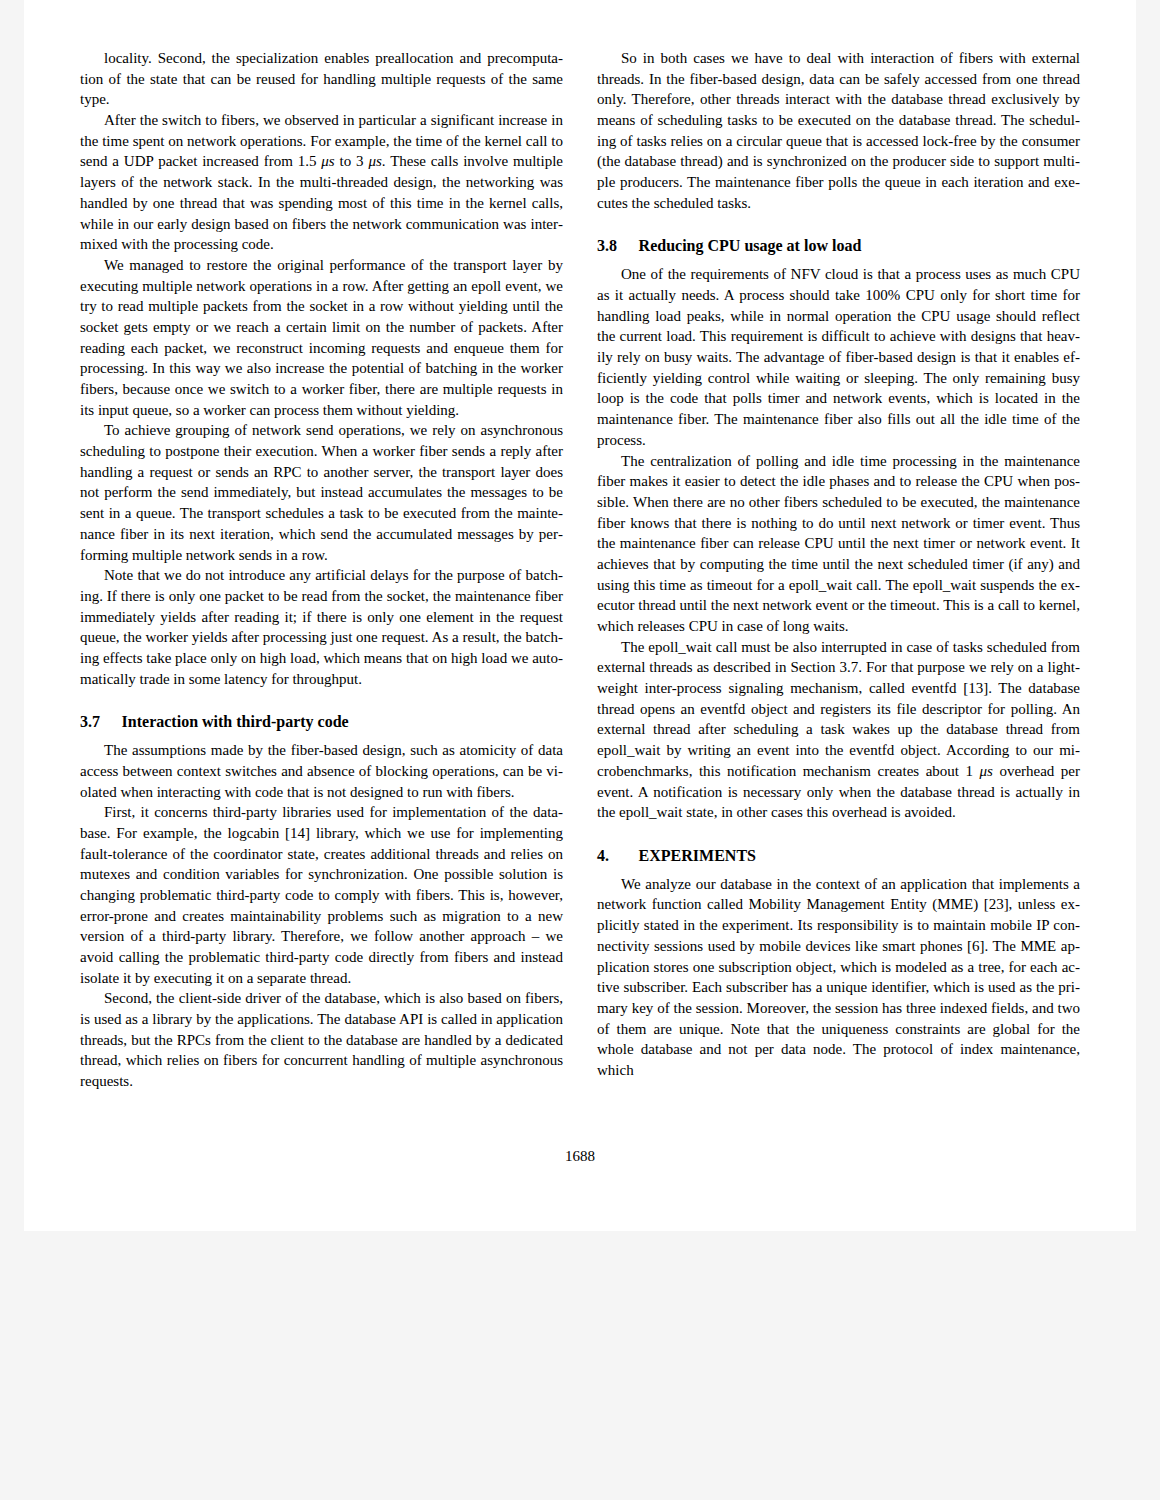locality. Second, the specialization enables preallocation and precomputation of the state that can be reused for handling multiple requests of the same type.
After the switch to fibers, we observed in particular a significant increase in the time spent on network operations. For example, the time of the kernel call to send a UDP packet increased from 1.5 μs to 3 μs. These calls involve multiple layers of the network stack. In the multi-threaded design, the networking was handled by one thread that was spending most of this time in the kernel calls, while in our early design based on fibers the network communication was intermixed with the processing code.
We managed to restore the original performance of the transport layer by executing multiple network operations in a row. After getting an epoll event, we try to read multiple packets from the socket in a row without yielding until the socket gets empty or we reach a certain limit on the number of packets. After reading each packet, we reconstruct incoming requests and enqueue them for processing. In this way we also increase the potential of batching in the worker fibers, because once we switch to a worker fiber, there are multiple requests in its input queue, so a worker can process them without yielding.
To achieve grouping of network send operations, we rely on asynchronous scheduling to postpone their execution. When a worker fiber sends a reply after handling a request or sends an RPC to another server, the transport layer does not perform the send immediately, but instead accumulates the messages to be sent in a queue. The transport schedules a task to be executed from the maintenance fiber in its next iteration, which send the accumulated messages by performing multiple network sends in a row.
Note that we do not introduce any artificial delays for the purpose of batching. If there is only one packet to be read from the socket, the maintenance fiber immediately yields after reading it; if there is only one element in the request queue, the worker yields after processing just one request. As a result, the batching effects take place only on high load, which means that on high load we automatically trade in some latency for throughput.
3.7 Interaction with third-party code
The assumptions made by the fiber-based design, such as atomicity of data access between context switches and absence of blocking operations, can be violated when interacting with code that is not designed to run with fibers.
First, it concerns third-party libraries used for implementation of the database. For example, the logcabin [14] library, which we use for implementing fault-tolerance of the coordinator state, creates additional threads and relies on mutexes and condition variables for synchronization. One possible solution is changing problematic third-party code to comply with fibers. This is, however, error-prone and creates maintainability problems such as migration to a new version of a third-party library. Therefore, we follow another approach – we avoid calling the problematic third-party code directly from fibers and instead isolate it by executing it on a separate thread.
Second, the client-side driver of the database, which is also based on fibers, is used as a library by the applications. The database API is called in application threads, but the RPCs from the client to the database are handled by a dedicated thread, which relies on fibers for concurrent handling of multiple asynchronous requests.
So in both cases we have to deal with interaction of fibers with external threads. In the fiber-based design, data can be safely accessed from one thread only. Therefore, other threads interact with the database thread exclusively by means of scheduling tasks to be executed on the database thread. The scheduling of tasks relies on a circular queue that is accessed lock-free by the consumer (the database thread) and is synchronized on the producer side to support multiple producers. The maintenance fiber polls the queue in each iteration and executes the scheduled tasks.
3.8 Reducing CPU usage at low load
One of the requirements of NFV cloud is that a process uses as much CPU as it actually needs. A process should take 100% CPU only for short time for handling load peaks, while in normal operation the CPU usage should reflect the current load. This requirement is difficult to achieve with designs that heavily rely on busy waits. The advantage of fiber-based design is that it enables efficiently yielding control while waiting or sleeping. The only remaining busy loop is the code that polls timer and network events, which is located in the maintenance fiber. The maintenance fiber also fills out all the idle time of the process.
The centralization of polling and idle time processing in the maintenance fiber makes it easier to detect the idle phases and to release the CPU when possible. When there are no other fibers scheduled to be executed, the maintenance fiber knows that there is nothing to do until next network or timer event. Thus the maintenance fiber can release CPU until the next timer or network event. It achieves that by computing the time until the next scheduled timer (if any) and using this time as timeout for a epoll_wait call. The epoll_wait suspends the executor thread until the next network event or the timeout. This is a call to kernel, which releases CPU in case of long waits.
The epoll_wait call must be also interrupted in case of tasks scheduled from external threads as described in Section 3.7. For that purpose we rely on a light-weight inter-process signaling mechanism, called eventfd [13]. The database thread opens an eventfd object and registers its file descriptor for polling. An external thread after scheduling a task wakes up the database thread from epoll_wait by writing an event into the eventfd object. According to our microbenchmarks, this notification mechanism creates about 1 μs overhead per event. A notification is necessary only when the database thread is actually in the epoll_wait state, in other cases this overhead is avoided.
4. EXPERIMENTS
We analyze our database in the context of an application that implements a network function called Mobility Management Entity (MME) [23], unless explicitly stated in the experiment. Its responsibility is to maintain mobile IP connectivity sessions used by mobile devices like smart phones [6]. The MME application stores one subscription object, which is modeled as a tree, for each active subscriber. Each subscriber has a unique identifier, which is used as the primary key of the session. Moreover, the session has three indexed fields, and two of them are unique. Note that the uniqueness constraints are global for the whole database and not per data node. The protocol of index maintenance, which
1688